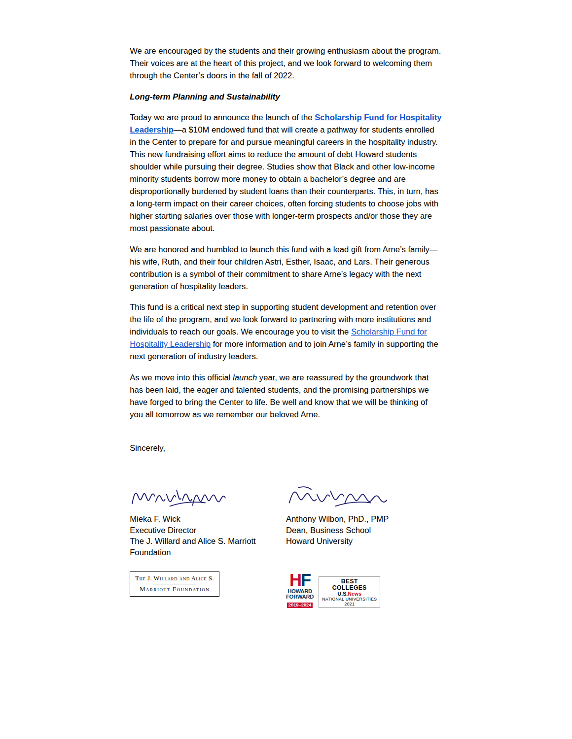We are encouraged by the students and their growing enthusiasm about the program. Their voices are at the heart of this project, and we look forward to welcoming them through the Center’s doors in the fall of 2022.
Long-term Planning and Sustainability
Today we are proud to announce the launch of the Scholarship Fund for Hospitality Leadership—a $10M endowed fund that will create a pathway for students enrolled in the Center to prepare for and pursue meaningful careers in the hospitality industry. This new fundraising effort aims to reduce the amount of debt Howard students shoulder while pursuing their degree. Studies show that Black and other low-income minority students borrow more money to obtain a bachelor’s degree and are disproportionally burdened by student loans than their counterparts. This, in turn, has a long-term impact on their career choices, often forcing students to choose jobs with higher starting salaries over those with longer-term prospects and/or those they are most passionate about.
We are honored and humbled to launch this fund with a lead gift from Arne’s family—his wife, Ruth, and their four children Astri, Esther, Isaac, and Lars. Their generous contribution is a symbol of their commitment to share Arne’s legacy with the next generation of hospitality leaders.
This fund is a critical next step in supporting student development and retention over the life of the program, and we look forward to partnering with more institutions and individuals to reach our goals. We encourage you to visit the Scholarship Fund for Hospitality Leadership for more information and to join Arne’s family in supporting the next generation of industry leaders.
As we move into this official launch year, we are reassured by the groundwork that has been laid, the eager and talented students, and the promising partnerships we have forged to bring the Center to life. Be well and know that we will be thinking of you all tomorrow as we remember our beloved Arne.
Sincerely,
| Mieka F. Wick Executive Director The J. Willard and Alice S. Marriott Foundation | Anthony Wilbon, PhD., PMP Dean, Business School Howard University |
| The J. Willard and Alice S. Marriott Foundation | H F HOWARD FORWARD 2019–2024 BEST COLLEGES U.S. News NATIONAL UNIVERSITIES 2021 |